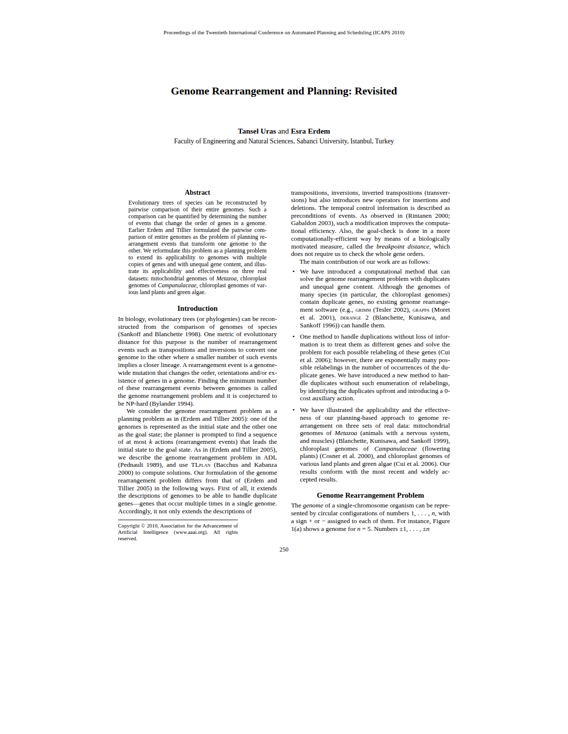Proceedings of the Twentieth International Conference on Automated Planning and Scheduling (ICAPS 2010)
Genome Rearrangement and Planning: Revisited
Tansel Uras and Esra Erdem
Faculty of Engineering and Natural Sciences, Sabanci University, Istanbul, Turkey
Abstract
Evolutionary trees of species can be reconstructed by pairwise comparison of their entire genomes. Such a comparison can be quantified by determining the number of events that change the order of genes in a genome. Earlier Erdem and Tillier formulated the pairwise comparison of entire genomes as the problem of planning rearrangement events that transform one genome to the other. We reformulate this problem as a planning problem to extend its applicability to genomes with multiple copies of genes and with unequal gene content, and illustrate its applicability and effectiveness on three real datasets: mitochondrial genomes of Metazoa, chloroplast genomes of Campanulaceae, chloroplast genomes of various land plants and green algae.
Introduction
In biology, evolutionary trees (or phylogenies) can be reconstructed from the comparison of genomes of species (Sankoff and Blanchette 1998). One metric of evolutionary distance for this purpose is the number of rearrangement events such as transpositions and inversions to convert one genome to the other where a smaller number of such events implies a closer lineage. A rearrangement event is a genome-wide mutation that changes the order, orientations and/or existence of genes in a genome. Finding the minimum number of these rearrangement events between genomes is called the genome rearrangement problem and it is conjectured to be NP-hard (Bylander 1994).
We consider the genome rearrangement problem as a planning problem as in (Erdem and Tillier 2005): one of the genomes is represented as the initial state and the other one as the goal state; the planner is prompted to find a sequence of at most k actions (rearrangement events) that leads the initial state to the goal state. As in (Erdem and Tillier 2005), we describe the genome rearrangement problem in ADL (Pednault 1989), and use TLplan (Bacchus and Kabanza 2000) to compute solutions. Our formulation of the genome rearrangement problem differs from that of (Erdem and Tillier 2005) in the following ways. First of all, it extends the descriptions of genomes to be able to handle duplicate genes—genes that occur multiple times in a single genome. Accordingly, it not only extends the descriptions of
Copyright © 2010, Association for the Advancement of Artificial Intelligence (www.aaai.org). All rights reserved.
transpositions, inversions, inverted transpositions (transversions) but also introduces new operators for insertions and deletions. The temporal control information is described as preconditions of events. As observed in (Rintanen 2000; Gabaldon 2003), such a modification improves the computational efficiency. Also, the goal-check is done in a more computationally-efficient way by means of a biologically motivated measure, called the breakpoint distance, which does not require us to check the whole gene orders.
The main contribution of our work are as follows:
We have introduced a computational method that can solve the genome rearrangement problem with duplicates and unequal gene content. Although the genomes of many species (in particular, the chloroplast genomes) contain duplicate genes, no existing genome rearrangement software (e.g., grimm (Tesler 2002), grappa (Moret et al. 2001), derange 2 (Blanchette, Kunisawa, and Sankoff 1996)) can handle them.
One method to handle duplications without loss of information is to treat them as different genes and solve the problem for each possible relabeling of these genes (Cui et al. 2006); however, there are exponentially many possible relabelings in the number of occurrences of the duplicate genes. We have introduced a new method to handle duplicates without such enumeration of relabelings, by identifying the duplicates upfront and introducing a 0-cost auxiliary action.
We have illustrated the applicability and the effectiveness of our planning-based approach to genome rearrangement on three sets of real data: mitochondrial genomes of Metazoa (animals with a nervous system, and muscles) (Blanchette, Kunisawa, and Sankoff 1999), chloroplast genomes of Campanulaceae (flowering plants) (Cosner et al. 2000), and chloroplast genomes of various land plants and green algae (Cui et al. 2006). Our results conform with the most recent and widely accepted results.
Genome Rearrangement Problem
The genome of a single-chromosome organism can be represented by circular configurations of numbers 1, . . . , n, with a sign + or − assigned to each of them. For instance, Figure 1(a) shows a genome for n = 5. Numbers ±1, . . . , ±n
250